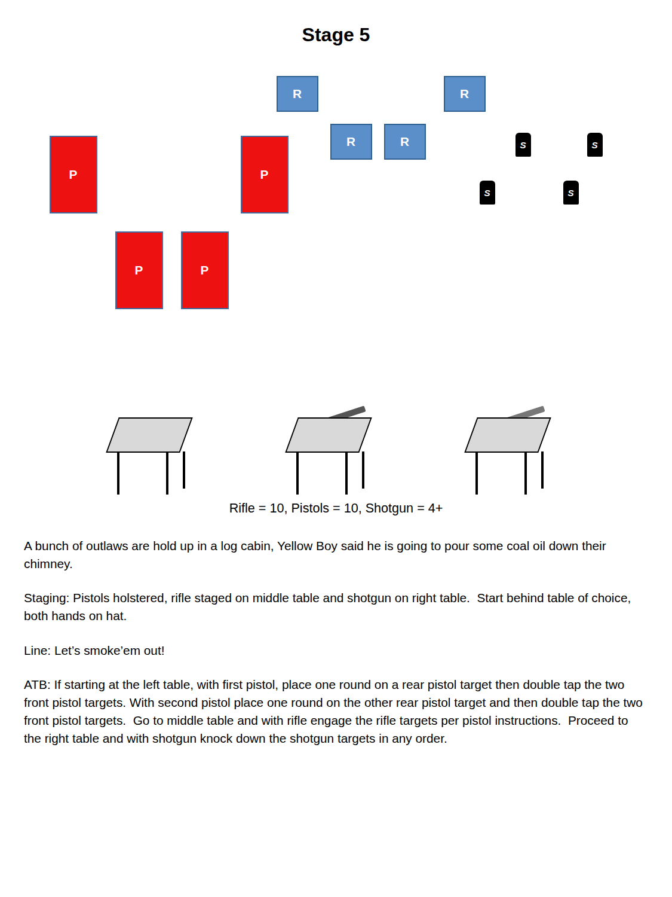Stage 5
R
R
R
R
P
P
P
P
S
S
S
S
Rifle = 10, Pistols = 10, Shotgun = 4+
A bunch of outlaws are hold up in a log cabin, Yellow Boy said he is going to pour some coal oil down their chimney.
Staging: Pistols holstered, rifle staged on middle table and shotgun on right table. Start behind table of choice, both hands on hat.
Line: Let’s smoke’em out!
ATB: If starting at the left table, with first pistol, place one round on a rear pistol target then double tap the two front pistol targets. With second pistol place one round on the other rear pistol target and then double tap the two front pistol targets. Go to middle table and with rifle engage the rifle targets per pistol instructions. Proceed to the right table and with shotgun knock down the shotgun targets in any order.